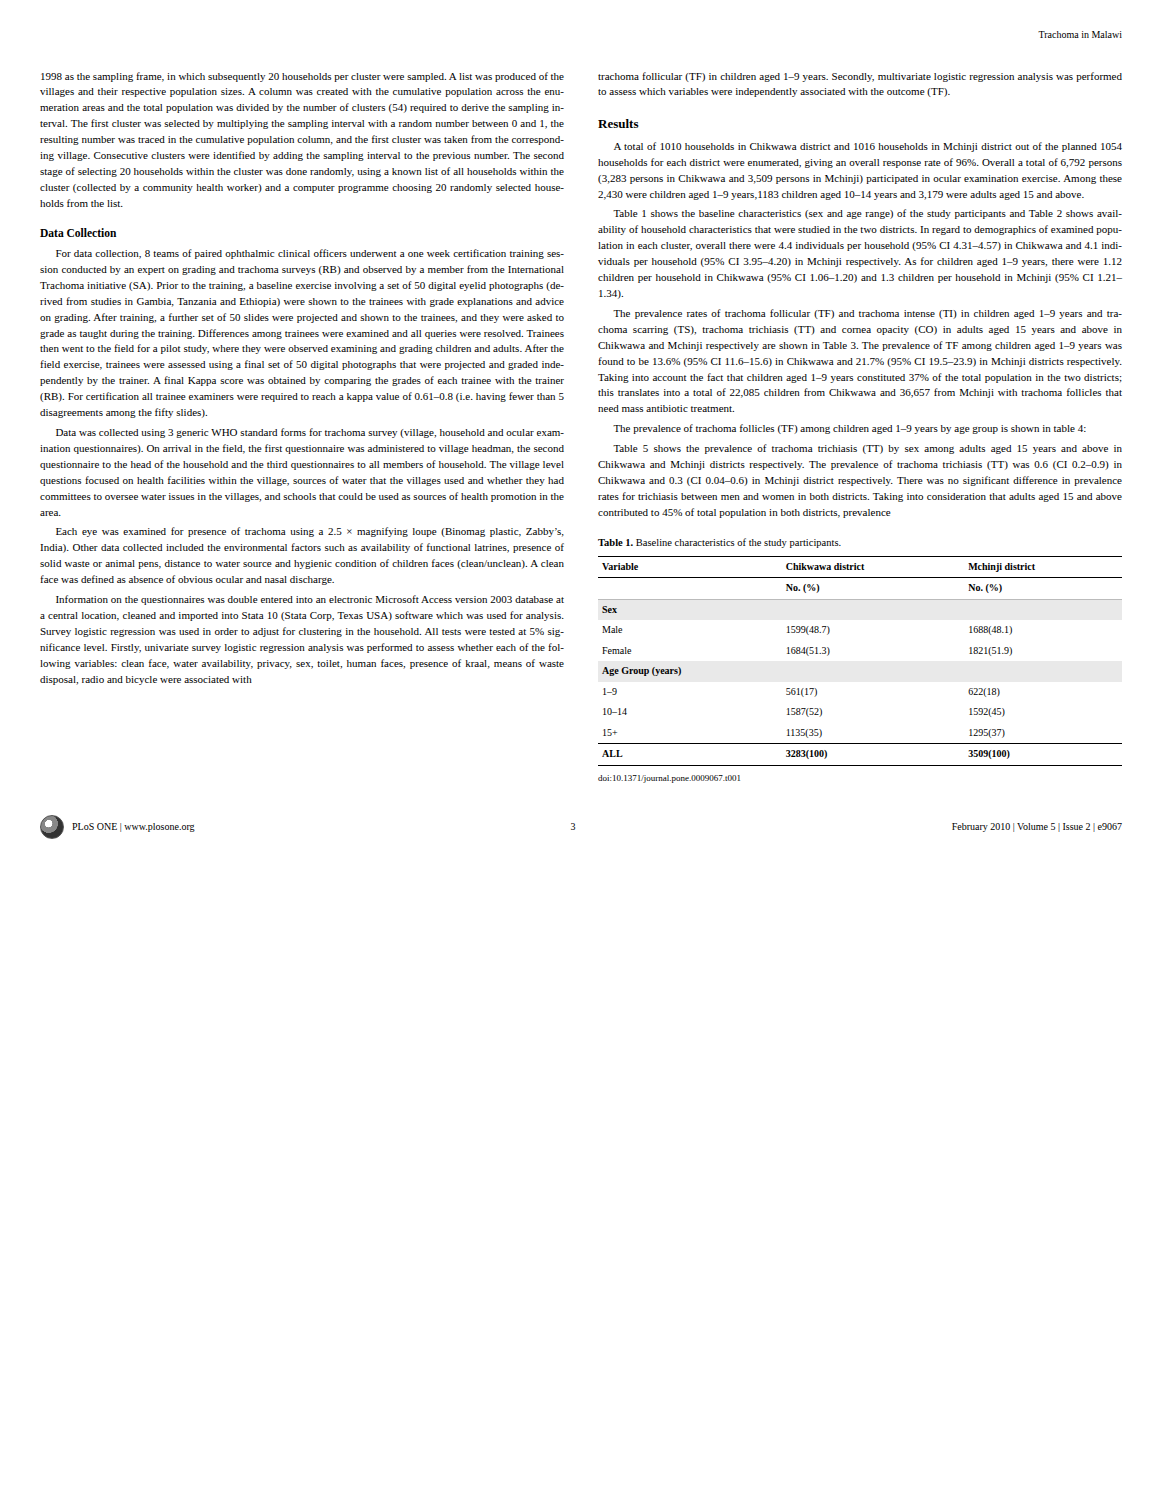Trachoma in Malawi
1998 as the sampling frame, in which subsequently 20 households per cluster were sampled. A list was produced of the villages and their respective population sizes. A column was created with the cumulative population across the enumeration areas and the total population was divided by the number of clusters (54) required to derive the sampling interval. The first cluster was selected by multiplying the sampling interval with a random number between 0 and 1, the resulting number was traced in the cumulative population column, and the first cluster was taken from the corresponding village. Consecutive clusters were identified by adding the sampling interval to the previous number. The second stage of selecting 20 households within the cluster was done randomly, using a known list of all households within the cluster (collected by a community health worker) and a computer programme choosing 20 randomly selected households from the list.
Data Collection
For data collection, 8 teams of paired ophthalmic clinical officers underwent a one week certification training session conducted by an expert on grading and trachoma surveys (RB) and observed by a member from the International Trachoma initiative (SA). Prior to the training, a baseline exercise involving a set of 50 digital eyelid photographs (derived from studies in Gambia, Tanzania and Ethiopia) were shown to the trainees with grade explanations and advice on grading. After training, a further set of 50 slides were projected and shown to the trainees, and they were asked to grade as taught during the training. Differences among trainees were examined and all queries were resolved. Trainees then went to the field for a pilot study, where they were observed examining and grading children and adults. After the field exercise, trainees were assessed using a final set of 50 digital photographs that were projected and graded independently by the trainer. A final Kappa score was obtained by comparing the grades of each trainee with the trainer (RB). For certification all trainee examiners were required to reach a kappa value of 0.61–0.8 (i.e. having fewer than 5 disagreements among the fifty slides).
Data was collected using 3 generic WHO standard forms for trachoma survey (village, household and ocular examination questionnaires). On arrival in the field, the first questionnaire was administered to village headman, the second questionnaire to the head of the household and the third questionnaires to all members of household. The village level questions focused on health facilities within the village, sources of water that the villages used and whether they had committees to oversee water issues in the villages, and schools that could be used as sources of health promotion in the area.
Each eye was examined for presence of trachoma using a 2.5 × magnifying loupe (Binomag plastic, Zabby’s, India). Other data collected included the environmental factors such as availability of functional latrines, presence of solid waste or animal pens, distance to water source and hygienic condition of children faces (clean/unclean). A clean face was defined as absence of obvious ocular and nasal discharge.
Information on the questionnaires was double entered into an electronic Microsoft Access version 2003 database at a central location, cleaned and imported into Stata 10 (Stata Corp, Texas USA) software which was used for analysis. Survey logistic regression was used in order to adjust for clustering in the household. All tests were tested at 5% significance level. Firstly, univariate survey logistic regression analysis was performed to assess whether each of the following variables: clean face, water availability, privacy, sex, toilet, human faces, presence of kraal, means of waste disposal, radio and bicycle were associated with
trachoma follicular (TF) in children aged 1–9 years. Secondly, multivariate logistic regression analysis was performed to assess which variables were independently associated with the outcome (TF).
Results
A total of 1010 households in Chikwawa district and 1016 households in Mchinji district out of the planned 1054 households for each district were enumerated, giving an overall response rate of 96%. Overall a total of 6,792 persons (3,283 persons in Chikwawa and 3,509 persons in Mchinji) participated in ocular examination exercise. Among these 2,430 were children aged 1–9 years,1183 children aged 10–14 years and 3,179 were adults aged 15 and above.
Table 1 shows the baseline characteristics (sex and age range) of the study participants and Table 2 shows availability of household characteristics that were studied in the two districts. In regard to demographics of examined population in each cluster, overall there were 4.4 individuals per household (95% CI 4.31–4.57) in Chikwawa and 4.1 individuals per household (95% CI 3.95–4.20) in Mchinji respectively. As for children aged 1–9 years, there were 1.12 children per household in Chikwawa (95% CI 1.06–1.20) and 1.3 children per household in Mchinji (95% CI 1.21–1.34).
The prevalence rates of trachoma follicular (TF) and trachoma intense (TI) in children aged 1–9 years and trachoma scarring (TS), trachoma trichiasis (TT) and cornea opacity (CO) in adults aged 15 years and above in Chikwawa and Mchinji respectively are shown in Table 3. The prevalence of TF among children aged 1–9 years was found to be 13.6% (95% CI 11.6–15.6) in Chikwawa and 21.7% (95% CI 19.5–23.9) in Mchinji districts respectively. Taking into account the fact that children aged 1–9 years constituted 37% of the total population in the two districts; this translates into a total of 22,085 children from Chikwawa and 36,657 from Mchinji with trachoma follicles that need mass antibiotic treatment.
The prevalence of trachoma follicles (TF) among children aged 1–9 years by age group is shown in table 4:
Table 5 shows the prevalence of trachoma trichiasis (TT) by sex among adults aged 15 years and above in Chikwawa and Mchinji districts respectively. The prevalence of trachoma trichiasis (TT) was 0.6 (CI 0.2–0.9) in Chikwawa and 0.3 (CI 0.04–0.6) in Mchinji district respectively. There was no significant difference in prevalence rates for trichiasis between men and women in both districts. Taking into consideration that adults aged 15 and above contributed to 45% of total population in both districts, prevalence
Table 1. Baseline characteristics of the study participants.
| Variable | Chikwawa district | Mchinji district |
| --- | --- | --- |
| | No. (%) | No. (%) |
| Sex | | |
| Male | 1599(48.7) | 1688(48.1) |
| Female | 1684(51.3) | 1821(51.9) |
| Age Group (years) | | |
| 1–9 | 561(17) | 622(18) |
| 10–14 | 1587(52) | 1592(45) |
| 15+ | 1135(35) | 1295(37) |
| ALL | 3283(100) | 3509(100) |
doi:10.1371/journal.pone.0009067.t001
PLoS ONE | www.plosone.org
3
February 2010 | Volume 5 | Issue 2 | e9067